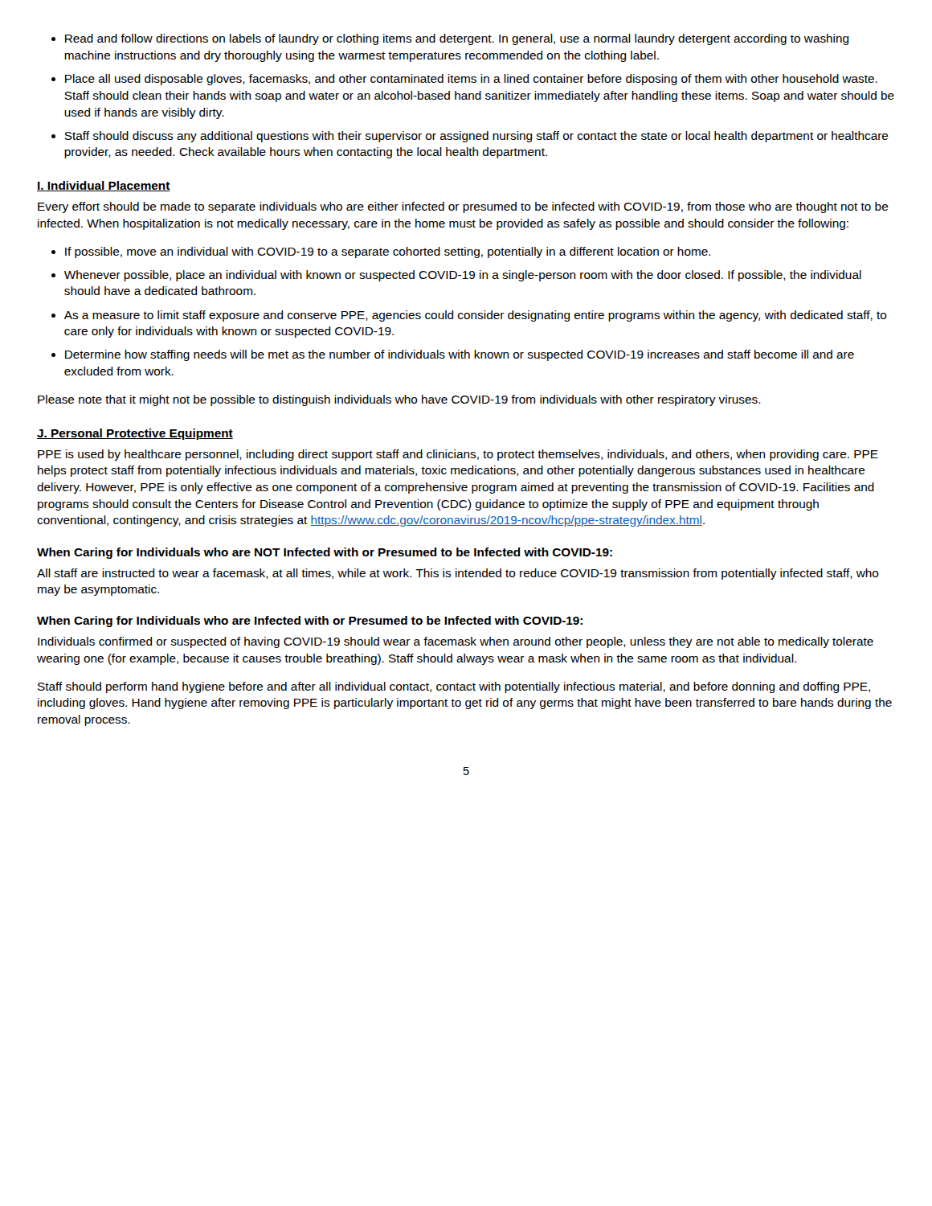Read and follow directions on labels of laundry or clothing items and detergent. In general, use a normal laundry detergent according to washing machine instructions and dry thoroughly using the warmest temperatures recommended on the clothing label.
Place all used disposable gloves, facemasks, and other contaminated items in a lined container before disposing of them with other household waste. Staff should clean their hands with soap and water or an alcohol-based hand sanitizer immediately after handling these items. Soap and water should be used if hands are visibly dirty.
Staff should discuss any additional questions with their supervisor or assigned nursing staff or contact the state or local health department or healthcare provider, as needed. Check available hours when contacting the local health department.
I. Individual Placement
Every effort should be made to separate individuals who are either infected or presumed to be infected with COVID-19, from those who are thought not to be infected. When hospitalization is not medically necessary, care in the home must be provided as safely as possible and should consider the following:
If possible, move an individual with COVID-19 to a separate cohorted setting, potentially in a different location or home.
Whenever possible, place an individual with known or suspected COVID-19 in a single-person room with the door closed. If possible, the individual should have a dedicated bathroom.
As a measure to limit staff exposure and conserve PPE, agencies could consider designating entire programs within the agency, with dedicated staff, to care only for individuals with known or suspected COVID-19.
Determine how staffing needs will be met as the number of individuals with known or suspected COVID-19 increases and staff become ill and are excluded from work.
Please note that it might not be possible to distinguish individuals who have COVID-19 from individuals with other respiratory viruses.
J. Personal Protective Equipment
PPE is used by healthcare personnel, including direct support staff and clinicians, to protect themselves, individuals, and others, when providing care. PPE helps protect staff from potentially infectious individuals and materials, toxic medications, and other potentially dangerous substances used in healthcare delivery. However, PPE is only effective as one component of a comprehensive program aimed at preventing the transmission of COVID-19. Facilities and programs should consult the Centers for Disease Control and Prevention (CDC) guidance to optimize the supply of PPE and equipment through conventional, contingency, and crisis strategies at https://www.cdc.gov/coronavirus/2019-ncov/hcp/ppe-strategy/index.html.
When Caring for Individuals who are NOT Infected with or Presumed to be Infected with COVID-19:
All staff are instructed to wear a facemask, at all times, while at work. This is intended to reduce COVID-19 transmission from potentially infected staff, who may be asymptomatic.
When Caring for Individuals who are Infected with or Presumed to be Infected with COVID-19:
Individuals confirmed or suspected of having COVID-19 should wear a facemask when around other people, unless they are not able to medically tolerate wearing one (for example, because it causes trouble breathing). Staff should always wear a mask when in the same room as that individual.
Staff should perform hand hygiene before and after all individual contact, contact with potentially infectious material, and before donning and doffing PPE, including gloves. Hand hygiene after removing PPE is particularly important to get rid of any germs that might have been transferred to bare hands during the removal process.
5